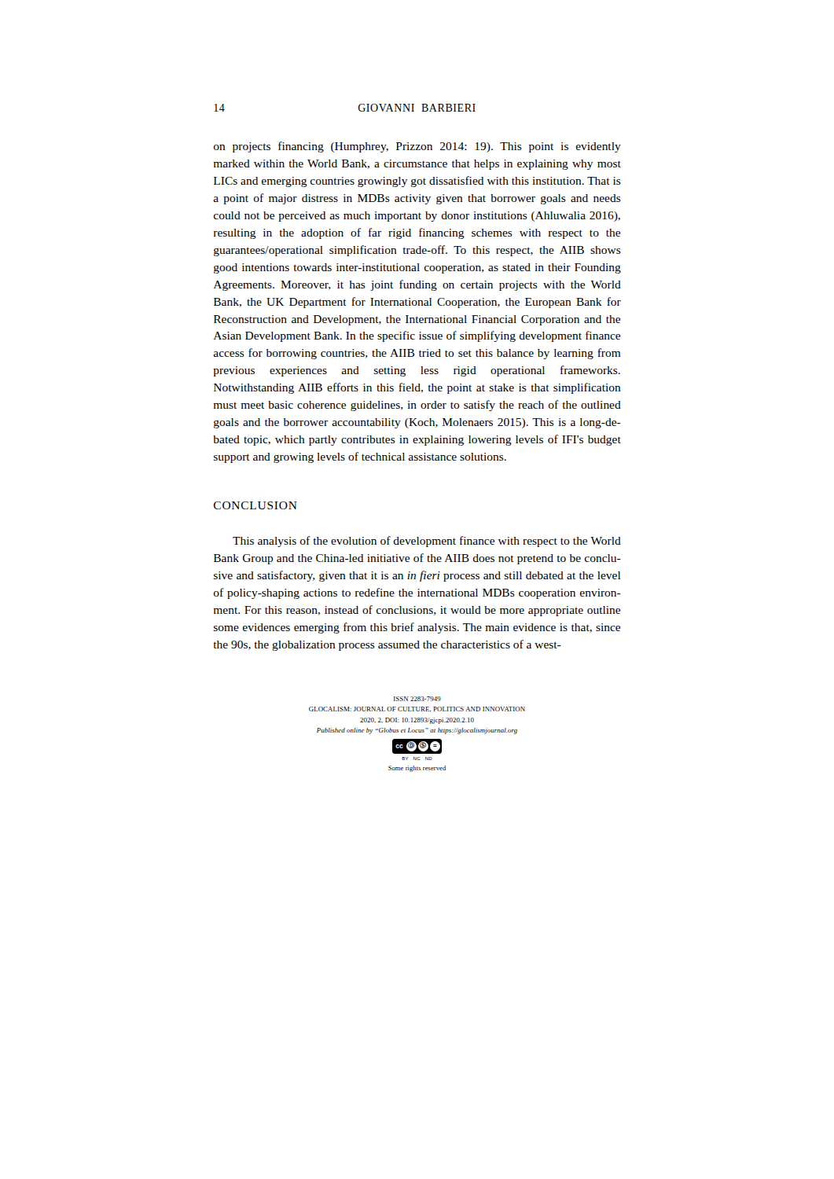14 GIOVANNI BARBIERI
on projects financing (Humphrey, Prizzon 2014: 19). This point is evidently marked within the World Bank, a circumstance that helps in explaining why most LICs and emerging countries growingly got dissatisfied with this institution. That is a point of major distress in MDBs activity given that borrower goals and needs could not be perceived as much important by donor institutions (Ahluwalia 2016), resulting in the adoption of far rigid financing schemes with respect to the guarantees/operational simplification trade-off. To this respect, the AIIB shows good intentions towards inter-institutional cooperation, as stated in their Founding Agreements. Moreover, it has joint funding on certain projects with the World Bank, the UK Department for International Cooperation, the European Bank for Reconstruction and Development, the International Financial Corporation and the Asian Development Bank. In the specific issue of simplifying development finance access for borrowing countries, the AIIB tried to set this balance by learning from previous experiences and setting less rigid operational frameworks. Notwithstanding AIIB efforts in this field, the point at stake is that simplification must meet basic coherence guidelines, in order to satisfy the reach of the outlined goals and the borrower accountability (Koch, Molenaers 2015). This is a long-debated topic, which partly contributes in explaining lowering levels of IFI's budget support and growing levels of technical assistance solutions.
CONCLUSION
This analysis of the evolution of development finance with respect to the World Bank Group and the China-led initiative of the AIIB does not pretend to be conclusive and satisfactory, given that it is an in fieri process and still debated at the level of policy-shaping actions to redefine the international MDBs cooperation environment. For this reason, instead of conclusions, it would be more appropriate outline some evidences emerging from this brief analysis. The main evidence is that, since the 90s, the globalization process assumed the characteristics of a west-
ISSN 2283-7949
GLOCALISM: JOURNAL OF CULTURE, POLITICS AND INNOVATION
2020, 2, DOI: 10.12893/gjcpi.2020.2.10
Published online by “Globus et Locus” at https://glocalismjournal.org
cc Ⓓ Ⓢ =
BY NC ND
Some rights reserved